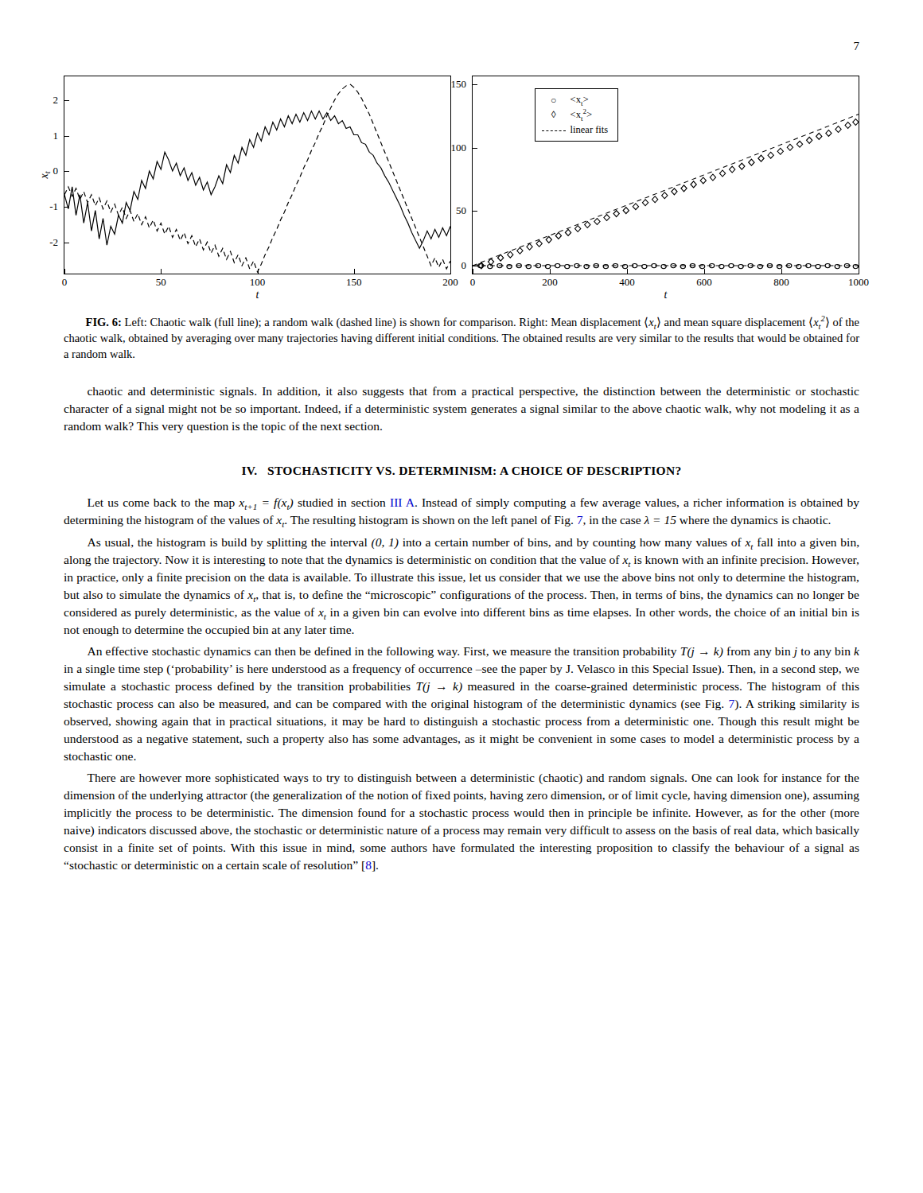7
xt 2 1 0 -1 -2 0 50 100 150 200
t
150 100 50 0 0 200 400 600 800 1000
| ○ | <x t > |
| ◊ | <x t 2 > |
| | linear fits |
t
FIG. 6: Left: Chaotic walk (full line); a random walk (dashed line) is shown for comparison. Right: Mean displacement ⟨xt⟩ and mean square displacement ⟨xt2⟩ of the chaotic walk, obtained by averaging over many trajectories having different initial conditions. The obtained results are very similar to the results that would be obtained for a random walk.
chaotic and deterministic signals. In addition, it also suggests that from a practical perspective, the distinction between the deterministic or stochastic character of a signal might not be so important. Indeed, if a deterministic system generates a signal similar to the above chaotic walk, why not modeling it as a random walk? This very question is the topic of the next section.
IV. Stochasticity vs. Determinism: a choice of description?
Let us come back to the map xt+1 = f(xt) studied in section III A. Instead of simply computing a few average values, a richer information is obtained by determining the histogram of the values of xt. The resulting histogram is shown on the left panel of Fig. 7, in the case λ = 15 where the dynamics is chaotic.
As usual, the histogram is build by splitting the interval (0, 1) into a certain number of bins, and by counting how many values of xt fall into a given bin, along the trajectory. Now it is interesting to note that the dynamics is deterministic on condition that the value of xt is known with an infinite precision. However, in practice, only a finite precision on the data is available. To illustrate this issue, let us consider that we use the above bins not only to determine the histogram, but also to simulate the dynamics of xt, that is, to define the “microscopic” configurations of the process. Then, in terms of bins, the dynamics can no longer be considered as purely deterministic, as the value of xt in a given bin can evolve into different bins as time elapses. In other words, the choice of an initial bin is not enough to determine the occupied bin at any later time.
An effective stochastic dynamics can then be defined in the following way. First, we measure the transition probability T(j → k) from any bin j to any bin k in a single time step (‘probability’ is here understood as a frequency of occurrence –see the paper by J. Velasco in this Special Issue). Then, in a second step, we simulate a stochastic process defined by the transition probabilities T(j → k) measured in the coarse-grained deterministic process. The histogram of this stochastic process can also be measured, and can be compared with the original histogram of the deterministic dynamics (see Fig. 7). A striking similarity is observed, showing again that in practical situations, it may be hard to distinguish a stochastic process from a deterministic one. Though this result might be understood as a negative statement, such a property also has some advantages, as it might be convenient in some cases to model a deterministic process by a stochastic one.
There are however more sophisticated ways to try to distinguish between a deterministic (chaotic) and random signals. One can look for instance for the dimension of the underlying attractor (the generalization of the notion of fixed points, having zero dimension, or of limit cycle, having dimension one), assuming implicitly the process to be deterministic. The dimension found for a stochastic process would then in principle be infinite. However, as for the other (more naive) indicators discussed above, the stochastic or deterministic nature of a process may remain very difficult to assess on the basis of real data, which basically consist in a finite set of points. With this issue in mind, some authors have formulated the interesting proposition to classify the behaviour of a signal as “stochastic or deterministic on a certain scale of resolution” [8].